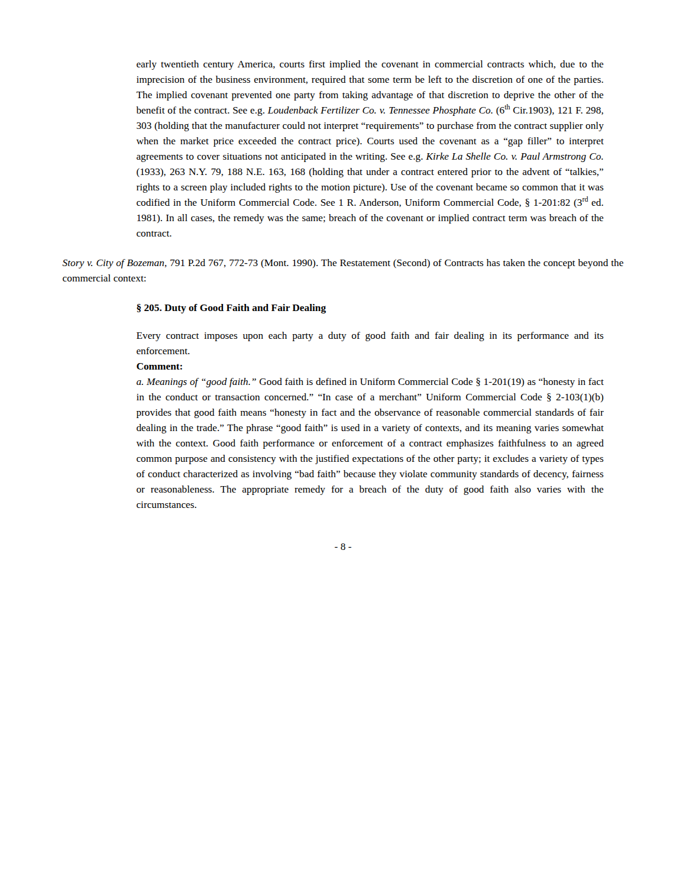early twentieth century America, courts first implied the covenant in commercial contracts which, due to the imprecision of the business environment, required that some term be left to the discretion of one of the parties. The implied covenant prevented one party from taking advantage of that discretion to deprive the other of the benefit of the contract. See e.g. Loudenback Fertilizer Co. v. Tennessee Phosphate Co. (6th Cir.1903), 121 F. 298, 303 (holding that the manufacturer could not interpret “requirements” to purchase from the contract supplier only when the market price exceeded the contract price). Courts used the covenant as a “gap filler” to interpret agreements to cover situations not anticipated in the writing. See e.g. Kirke La Shelle Co. v. Paul Armstrong Co. (1933), 263 N.Y. 79, 188 N.E. 163, 168 (holding that under a contract entered prior to the advent of “talkies,” rights to a screen play included rights to the motion picture). Use of the covenant became so common that it was codified in the Uniform Commercial Code. See 1 R. Anderson, Uniform Commercial Code, § 1-201:82 (3rd ed. 1981). In all cases, the remedy was the same; breach of the covenant or implied contract term was breach of the contract.
Story v. City of Bozeman, 791 P.2d 767, 772-73 (Mont. 1990). The Restatement (Second) of Contracts has taken the concept beyond the commercial context:
§ 205. Duty of Good Faith and Fair Dealing
Every contract imposes upon each party a duty of good faith and fair dealing in its performance and its enforcement.
Comment:
a. Meanings of “good faith.” Good faith is defined in Uniform Commercial Code § 1-201(19) as “honesty in fact in the conduct or transaction concerned.” “In case of a merchant” Uniform Commercial Code § 2-103(1)(b) provides that good faith means “honesty in fact and the observance of reasonable commercial standards of fair dealing in the trade.” The phrase “good faith” is used in a variety of contexts, and its meaning varies somewhat with the context. Good faith performance or enforcement of a contract emphasizes faithfulness to an agreed common purpose and consistency with the justified expectations of the other party; it excludes a variety of types of conduct characterized as involving “bad faith” because they violate community standards of decency, fairness or reasonableness. The appropriate remedy for a breach of the duty of good faith also varies with the circumstances.
- 8 -